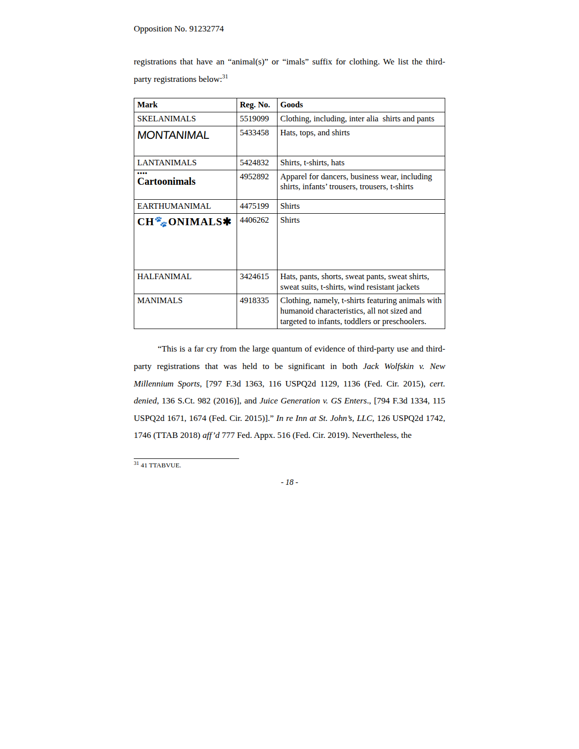Opposition No. 91232774
registrations that have an “animal(s)” or “imals” suffix for clothing. We list the third-party registrations below:31
| Mark | Reg. No. | Goods |
| --- | --- | --- |
| SKELANIMALS | 5519099 | Clothing, including, inter alia shirts and pants |
| MONTANIMAL | 5433458 | Hats, tops, and shirts |
| LANTANIMALS | 5424832 | Shirts, t-shirts, hats |
| •••• Cartoonimals | 4952892 | Apparel for dancers, business wear, including shirts, infants’ trousers, trousers, t-shirts |
| EARTHUMANIMAL | 4475199 | Shirts |
| CH🐾ONIMALS✱ | 4406262 | Shirts |
| HALFANIMAL | 3424615 | Hats, pants, shorts, sweat pants, sweat shirts, sweat suits, t-shirts, wind resistant jackets |
| MANIMALS | 4918335 | Clothing, namely, t-shirts featuring animals with humanoid characteristics, all not sized and targeted to infants, toddlers or preschoolers. |
“This is a far cry from the large quantum of evidence of third-party use and third-party registrations that was held to be significant in both Jack Wolfskin v. New Millennium Sports, [797 F.3d 1363, 116 USPQ2d 1129, 1136 (Fed. Cir. 2015), cert. denied, 136 S.Ct. 982 (2016)], and Juice Generation v. GS Enters., [794 F.3d 1334, 115 USPQ2d 1671, 1674 (Fed. Cir. 2015)].” In re Inn at St. John’s, LLC, 126 USPQ2d 1742, 1746 (TTAB 2018) aff’d 777 Fed. Appx. 516 (Fed. Cir. 2019). Nevertheless, the
31 41 TTABVUE.
- 18 -